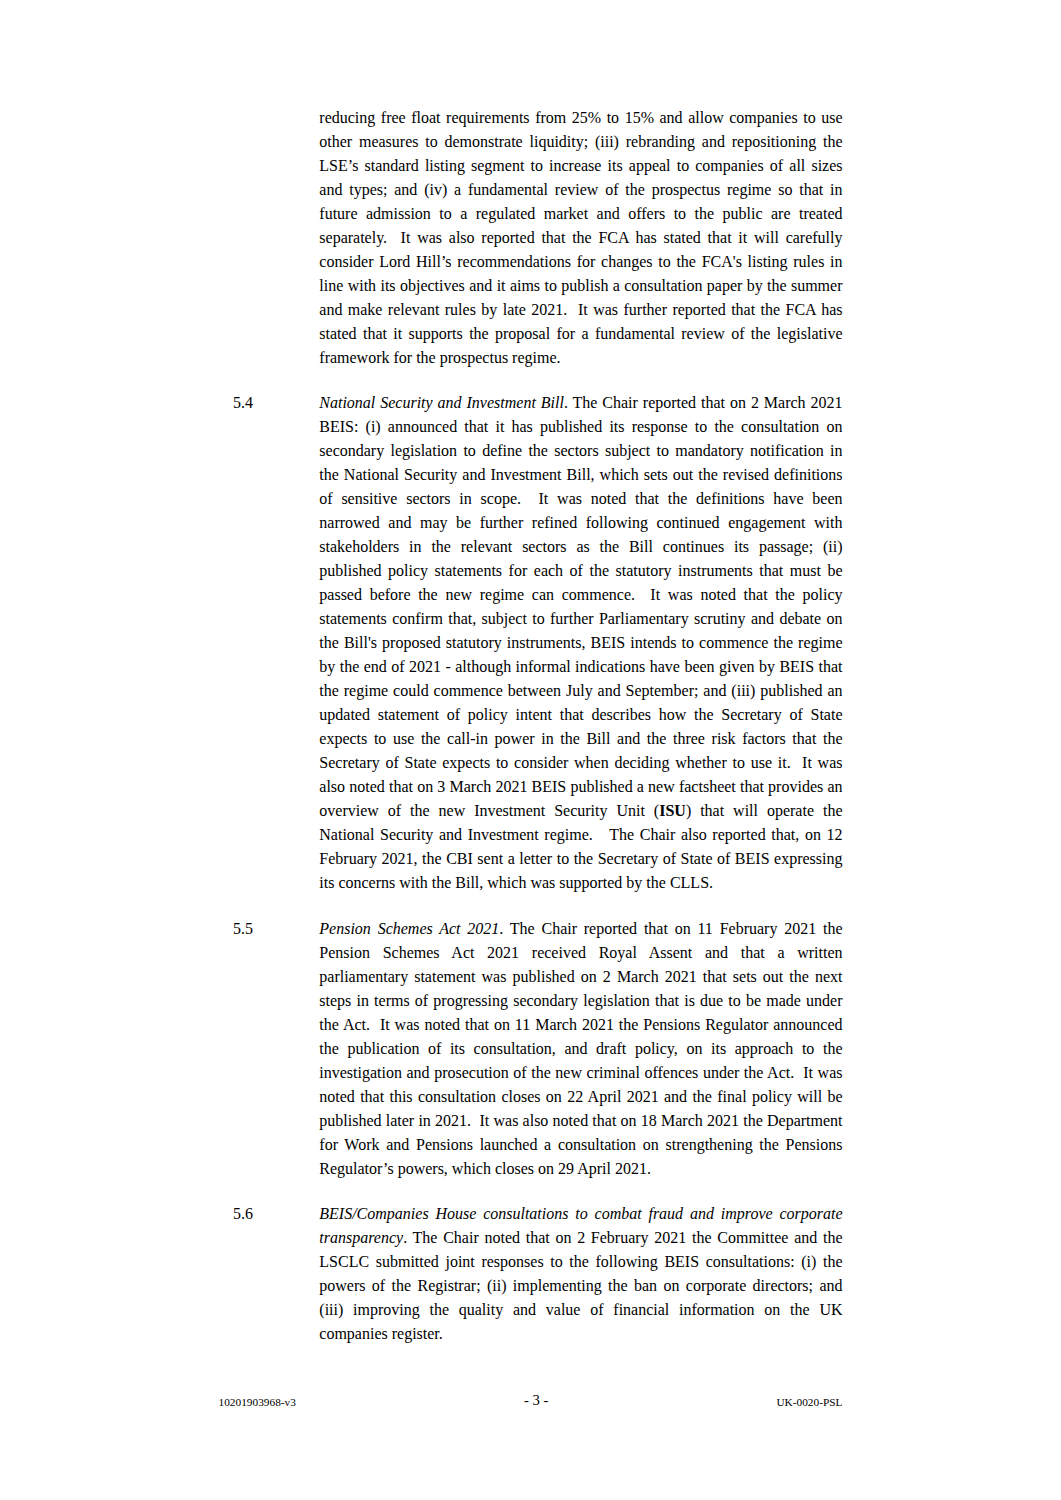reducing free float requirements from 25% to 15% and allow companies to use other measures to demonstrate liquidity; (iii) rebranding and repositioning the LSE’s standard listing segment to increase its appeal to companies of all sizes and types; and (iv) a fundamental review of the prospectus regime so that in future admission to a regulated market and offers to the public are treated separately. It was also reported that the FCA has stated that it will carefully consider Lord Hill’s recommendations for changes to the FCA's listing rules in line with its objectives and it aims to publish a consultation paper by the summer and make relevant rules by late 2021. It was further reported that the FCA has stated that it supports the proposal for a fundamental review of the legislative framework for the prospectus regime.
5.4
National Security and Investment Bill. The Chair reported that on 2 March 2021 BEIS: (i) announced that it has published its response to the consultation on secondary legislation to define the sectors subject to mandatory notification in the National Security and Investment Bill, which sets out the revised definitions of sensitive sectors in scope. It was noted that the definitions have been narrowed and may be further refined following continued engagement with stakeholders in the relevant sectors as the Bill continues its passage; (ii) published policy statements for each of the statutory instruments that must be passed before the new regime can commence. It was noted that the policy statements confirm that, subject to further Parliamentary scrutiny and debate on the Bill's proposed statutory instruments, BEIS intends to commence the regime by the end of 2021 - although informal indications have been given by BEIS that the regime could commence between July and September; and (iii) published an updated statement of policy intent that describes how the Secretary of State expects to use the call-in power in the Bill and the three risk factors that the Secretary of State expects to consider when deciding whether to use it. It was also noted that on 3 March 2021 BEIS published a new factsheet that provides an overview of the new Investment Security Unit (ISU) that will operate the National Security and Investment regime. The Chair also reported that, on 12 February 2021, the CBI sent a letter to the Secretary of State of BEIS expressing its concerns with the Bill, which was supported by the CLLS.
5.5
Pension Schemes Act 2021. The Chair reported that on 11 February 2021 the Pension Schemes Act 2021 received Royal Assent and that a written parliamentary statement was published on 2 March 2021 that sets out the next steps in terms of progressing secondary legislation that is due to be made under the Act. It was noted that on 11 March 2021 the Pensions Regulator announced the publication of its consultation, and draft policy, on its approach to the investigation and prosecution of the new criminal offences under the Act. It was noted that this consultation closes on 22 April 2021 and the final policy will be published later in 2021. It was also noted that on 18 March 2021 the Department for Work and Pensions launched a consultation on strengthening the Pensions Regulator’s powers, which closes on 29 April 2021.
5.6
BEIS/Companies House consultations to combat fraud and improve corporate transparency. The Chair noted that on 2 February 2021 the Committee and the LSCLC submitted joint responses to the following BEIS consultations: (i) the powers of the Registrar; (ii) implementing the ban on corporate directors; and (iii) improving the quality and value of financial information on the UK companies register.
10201903968-v3
- 3 -
UK-0020-PSL